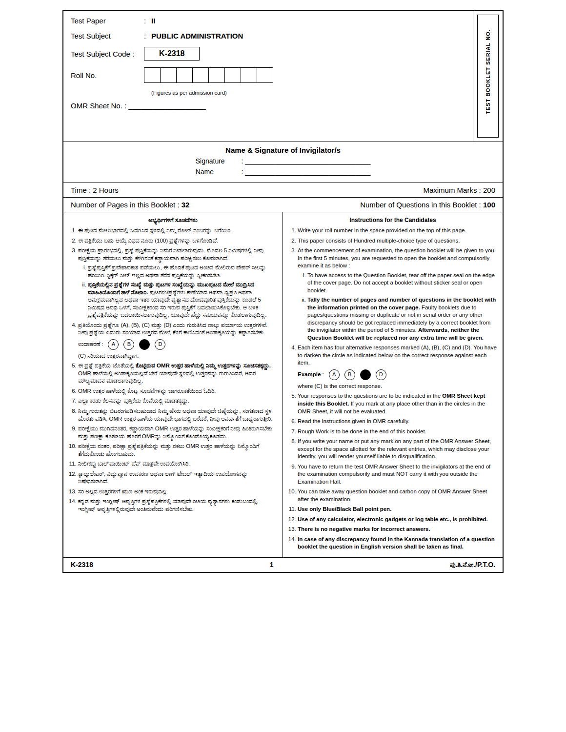Test Paper : II
Test Subject : PUBLIC ADMINISTRATION
Test Subject Code : K-2318
Roll No.
(Figures as per admission card)
OMR Sheet No. : ___________________
TEST BOOKLET SERIAL NO.
Name & Signature of Invigilator/s
Signature : _________________________________
Name : _________________________________
Time : 2 Hours
Maximum Marks : 200
Number of Pages in this Booklet : 32
Number of Questions in this Booklet : 100
ಅಭ್ಯರ್ಥಿಗಳಿಗೆ ಸೂಚನೆಗಳು
ಈ ಪುಟದ ಮೇಲುಭಾಗದಲ್ಲಿ ಒದಗಿಸಿದ ಸ್ಥಳದಲ್ಲಿ ನಿಮ್ಮ ರೋಲ್ ನಂಬರನ್ನು ಬರೆಯಿರಿ.
ಈ ಪತ್ರಿಕೆಯು ಬಹು ಆಯ್ಕೆ ವಿಧದ ನೂರು (100) ಪ್ರಶ್ನೆಗಳನ್ನು ಒಳಗೊಂಡಿದೆ.
ಪರೀಕ್ಷೆಯ ಪ್ರಾರಂಭದಲ್ಲಿ, ಪ್ರಶ್ನೆ ಪುಸ್ತಿಕೆಯನ್ನು ನಿಮಗೆ ನೀಡಲಾಗುವುದು. ಮೊದಲ 5 ನಿಮಿಷಗಳಲ್ಲಿ ನೀವು ಪುಸ್ತಿಕೆಯನ್ನು ತೆರೆಯಲು ಮತ್ತು ಕೆಳಗಿನಂತೆ ಕಡ್ಡಾಯವಾಗಿ ಪರೀಕ್ಷಿಸಲು ಕೋರಲಾಗಿದೆ.
ಪ್ರಶ್ನೆಪುಸ್ತಿಕೆಗೆ ಪ್ರವೇಶಾವಕಾಶ ಪಡೆಯಲು, ಈ ಹೊದಿಕೆ ಪುಟದ ಅಂಚಿನ ಮೇಲಿರುವ ಪೇಪರ್ ಸೀಲನ್ನು ಹರಿಯಿರಿ. ಸ್ಟಿಕ್ಕರ್ ಸೀಲ್ ಇಲ್ಲದ ಅಥವಾ ತೆರೆದ ಪುಸ್ತಿಕೆಯನ್ನು ಸ್ವೀಕರಿಸಬೇಡಿ.
ಪುಸ್ತಿಕೆಯಲ್ಲಿನ ಪ್ರಶ್ನೆಗಳ ಸಂಖ್ಯೆ ಮತ್ತು ಪುಟಗಳ ಸಂಖ್ಯೆಯನ್ನು ಮುಖಪುಟದ ಮೇಲೆ ಮುದ್ರಿಸಿದ ಮಾಹಿತಿಯೊಂದಿಗೆ ತಾಳೆ ನೋಡಿರಿ. ಪುಟಗಳು/ಪ್ರಶ್ನೆಗಳು ಕಾಣೆಯಾದ ಅಥವಾ ದ್ವಿಪ್ರತಿ ಅಥವಾ ಅನುಕ್ರಮವಾಗಿಲ್ಲದ ಅಥವಾ ಇತರ ಯಾವುದೇ ವ್ಯತ್ಯಾಸದ ದೋಷಪೂರಿತ ಪುಸ್ತಿಕೆಯನ್ನು ಕೂಡಲೆ 5 ನಿಮಿಷದ ಅವಧಿ ಒಳಗೆ, ಸಂವೀಕ್ಷಕರಿಂದ ಸರಿ ಇರುವ ಪುಸ್ತಿಕೆಗೆ ಬದಲಾಯಿಸಿಕೊಳ್ಳಬೇಕು. ಆ ಬಳಿಕ ಪ್ರಶ್ನೆಪತ್ರಿಕೆಯನ್ನು ಬದಲಾಯಿಸಲಾಗುವುದಿಲ್ಲ, ಯಾವುದೇ ಹೆಚ್ಚು ಸಮಯವನ್ನೂ ಕೊಡಲಾಗುವುದಿಲ್ಲ.
ಪ್ರತಿಯೊಂದು ಪ್ರಶ್ನೆಗೂ (A), (B), (C) ಮತ್ತು (D) ಎಂದು ಗುರುತಿಸಿದ ನಾಲ್ಕು ಪರ್ಯಾಯ ಉತ್ತರಗಳಿವೆ. ನೀವು ಪ್ರಶ್ನೆಯ ಎದುರು ಸರಿಯಾದ ಉತ್ತರದ ಮೇಲೆ, ಕೆಳಗೆ ಕಾಣಿಸಿದಂತೆ ಅಂಡಾಕೃತಿಯನ್ನು ಕಪ್ಪಾಗಿಸಬೇಕು.
ಉದಾಹರಣೆ : A B C D
(C) ಸರಿಯಾದ ಉತ್ತರವಾಗಿದ್ದಾಗ.
ಈ ಪ್ರಶ್ನೆ ಪತ್ರಿಕೆಯ ಜೊತೆಯಲ್ಲಿ ಕೊಟ್ಟಿರುವ OMR ಉತ್ತರ ಹಾಳೆಯಲ್ಲಿ ನಿಮ್ಮ ಉತ್ತರಗಳನ್ನು ಸೂಚಿಸತಕ್ಕದ್ದು. OMR ಹಾಳೆಯಲ್ಲಿ ಅಂಡಾಕೃತಿಯಲ್ಲದೆ ಬೇರೆ ಯಾವುದೇ ಸ್ಥಳದಲ್ಲಿ ಉತ್ತರವನ್ನು ಗುರುತಿಸಿದರೆ, ಅದರ ಮೌಲ್ಯಮಾಪನ ಮಾಡಲಾಗುವುದಿಲ್ಲ.
OMR ಉತ್ತರ ಹಾಳೆಯಲ್ಲಿ ಕೊಟ್ಟ ಸೂಚನೆಗಳನ್ನು ಜಾಗರೂಕತೆಯಿಂದ ಓದಿರಿ.
ಎಲ್ಲಾ ಕರಡು ಕೆಲಸವನ್ನು ಪುಸ್ತಿಕೆಯ ಕೊನೆಯಲ್ಲಿ ಮಾಡತಕ್ಕದ್ದು.
ನಿಮ್ಮ ಗುರುತನ್ನು ಬಿಟರಂಗಪಡಿಸಬಹುದಾದ ನಿಮ್ಮ ಹೆಸರು ಅಥವಾ ಯಾವುದೇ ಚಿಹ್ನೆಯನ್ನು, ಸಂಗತವಾದ ಸ್ಥಳ ಹೊರತು ಪಡಿಸಿ, OMR ಉತ್ತರ ಹಾಳೆಯ ಯಾವುದೇ ಭಾಗದಲ್ಲಿ ಬರೆದರೆ, ನೀವು ಅನರ್ಹತೆಗೆ ಬಾಧ್ಯರಾಗುತ್ತೀರಿ.
ಪರೀಕ್ಷೆಯು ಮುಗಿದನಂತರ, ಕಡ್ಡಾಯವಾಗಿ OMR ಉತ್ತರ ಹಾಳೆಯನ್ನು ಸಂವೀಕ್ಷಕರಿಗೆ ನೀವು ಹಿಂತಿರುಗಿಸಬೇಕು ಮತ್ತು ಪರೀಕ್ಷಾ ಕೊಠಡಿಯ ಹೊರಗೆ OMRನ್ನು ನಿಮ್ಮೊಂದಿಗೆ ಕೊಂಡೊಯ್ಯಕೂಡದು.
ಪರೀಕ್ಷೆಯ ನಂತರ, ಪರೀಕ್ಷಾ ಪ್ರಶ್ನೆಪತ್ರಿಕೆಯನ್ನು ಮತ್ತು ನಕಲು OMR ಉತ್ತರ ಹಾಳೆಯನ್ನು ನಿಮ್ಮೊಂದಿಗೆ ತೆಗೆದುಕೊಂಡು ಹೋಗಬಹುದು.
ನೀಲಿ/ಕಪ್ಪು ಬಾಲ್‌ಪಾಯಿಂಟ್ ಪೆನ್ ಮಾತ್ರವೇ ಉಪಯೋಗಿಸಿರಿ.
ಕ್ಯಾಲ್ಕುಲೇಟರ್, ವಿದ್ಯುನ್ಮಾನ ಉಪಕರಣ ಅಥವಾ ಲಾಗ್ ಟೇಬಲ್ ಇತ್ಯಾದಿಯ ಉಪಯೋಗವನ್ನು ನಿಷೇಧಿಸಲಾಗಿದೆ.
ಸರಿ ಅಲ್ಲದ ಉತ್ತರಗಳಿಗೆ ಋಣ ಅಂಕ ಇರುವುದಿಲ್ಲ.
ಕನ್ನಡ ಮತ್ತು ಇಂಗ್ಲೀಷ್ ಆವೃತ್ತಿಗಳ ಪ್ರಶ್ನೆಪತ್ರಿಕೆಗಳಲ್ಲಿ ಯಾವುದೇ ರೀತಿಯ ವ್ಯತ್ಯಾಸಗಳು ಕಂಡುಬಂದಲ್ಲಿ, ಇಂಗ್ಲೀಷ್ ಆವೃತ್ತಿಗಳಲ್ಲಿರುವುದೇ ಅಂತಿಮವೆಂದು ಪರಿಗಣಿಸಬೇಕು.
Instructions for the Candidates
Write your roll number in the space provided on the top of this page.
This paper consists of Hundred multiple-choice type of questions.
At the commencement of examination, the question booklet will be given to you. In the first 5 minutes, you are requested to open the booklet and compulsorily examine it as below :
To have access to the Question Booklet, tear off the paper seal on the edge of the cover page. Do not accept a booklet without sticker seal or open booklet.
Tally the number of pages and number of questions in the booklet with the information printed on the cover page. Faulty booklets due to pages/questions missing or duplicate or not in serial order or any other discrepancy should be got replaced immediately by a correct booklet from the invigilator within the period of 5 minutes. Afterwards, neither the Question Booklet will be replaced nor any extra time will be given.
Each item has four alternative responses marked (A), (B), (C) and (D). You have to darken the circle as indicated below on the correct response against each item.
Example : A B C D
where (C) is the correct response.
Your responses to the questions are to be indicated in the OMR Sheet kept inside this Booklet. If you mark at any place other than in the circles in the OMR Sheet, it will not be evaluated.
Read the instructions given in OMR carefully.
Rough Work is to be done in the end of this booklet.
If you write your name or put any mark on any part of the OMR Answer Sheet, except for the space allotted for the relevant entries, which may disclose your identity, you will render yourself liable to disqualification.
You have to return the test OMR Answer Sheet to the invigilators at the end of the examination compulsorily and must NOT carry it with you outside the Examination Hall.
You can take away question booklet and carbon copy of OMR Answer Sheet after the examination.
Use only Blue/Black Ball point pen.
Use of any calculator, electronic gadgets or log table etc., is prohibited.
There is no negative marks for incorrect answers.
In case of any discrepancy found in the Kannada translation of a question booklet the question in English version shall be taken as final.
K-2318
1
ಪು.ತಿ.ನೋ./P.T.O.